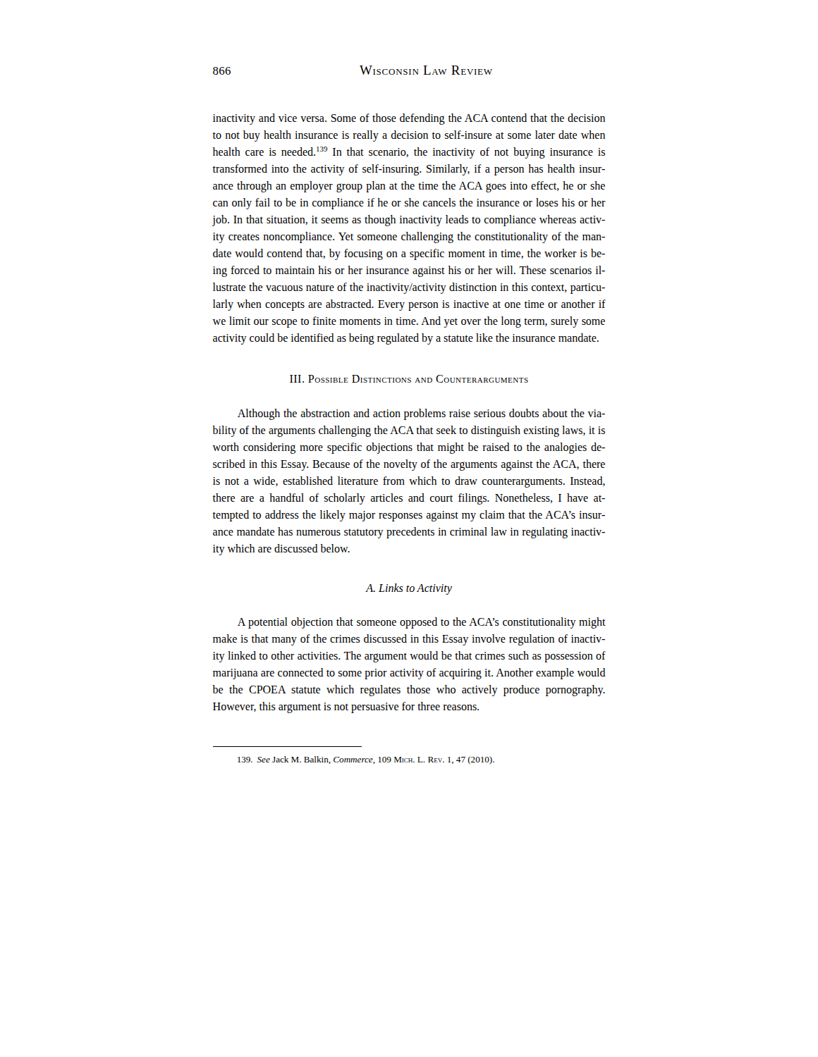866 Wisconsin Law Review
inactivity and vice versa. Some of those defending the ACA contend that the decision to not buy health insurance is really a decision to self-insure at some later date when health care is needed.139 In that scenario, the inactivity of not buying insurance is transformed into the activity of self-insuring. Similarly, if a person has health insurance through an employer group plan at the time the ACA goes into effect, he or she can only fail to be in compliance if he or she cancels the insurance or loses his or her job. In that situation, it seems as though inactivity leads to compliance whereas activity creates noncompliance. Yet someone challenging the constitutionality of the mandate would contend that, by focusing on a specific moment in time, the worker is being forced to maintain his or her insurance against his or her will. These scenarios illustrate the vacuous nature of the inactivity/activity distinction in this context, particularly when concepts are abstracted. Every person is inactive at one time or another if we limit our scope to finite moments in time. And yet over the long term, surely some activity could be identified as being regulated by a statute like the insurance mandate.
III. Possible Distinctions and Counterarguments
Although the abstraction and action problems raise serious doubts about the viability of the arguments challenging the ACA that seek to distinguish existing laws, it is worth considering more specific objections that might be raised to the analogies described in this Essay. Because of the novelty of the arguments against the ACA, there is not a wide, established literature from which to draw counterarguments. Instead, there are a handful of scholarly articles and court filings. Nonetheless, I have attempted to address the likely major responses against my claim that the ACA’s insurance mandate has numerous statutory precedents in criminal law in regulating inactivity which are discussed below.
A. Links to Activity
A potential objection that someone opposed to the ACA’s constitutionality might make is that many of the crimes discussed in this Essay involve regulation of inactivity linked to other activities. The argument would be that crimes such as possession of marijuana are connected to some prior activity of acquiring it. Another example would be the CPOEA statute which regulates those who actively produce pornography. However, this argument is not persuasive for three reasons.
139. See Jack M. Balkin, Commerce, 109 Mich. L. Rev. 1, 47 (2010).